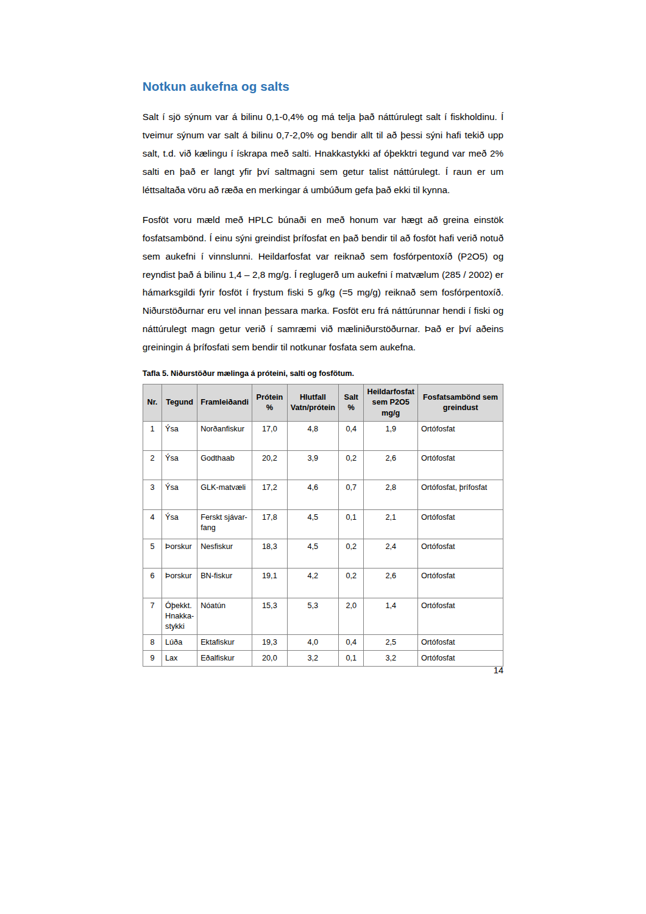Notkun aukefna og salts
Salt í sjö sýnum var á bilinu 0,1-0,4% og má telja það náttúrulegt salt í fiskholdinu. Í tveimur sýnum var salt á bilinu 0,7-2,0% og bendir allt til að þessi sýni hafi tekið upp salt, t.d. við kælingu í ískrapa með salti. Hnakkastykki af óþekktri tegund var með 2% salti en það er langt yfir því saltmagni sem getur talist náttúrulegt. Í raun er um léttsaltaða vöru að ræða en merkingar á umbúðum gefa það ekki til kynna.
Fosföt voru mæld með HPLC búnaði en með honum var hægt að greina einstök fosfatsambönd. Í einu sýni greindist þrífosfat en það bendir til að fosföt hafi verið notuð sem aukefni í vinnslunni. Heildarfosfat var reiknað sem fosfórpentoxíð (P2O5) og reyndist það á bilinu 1,4 – 2,8 mg/g. Í reglugerð um aukefni í matvælum (285 / 2002) er hámarksgildi fyrir fosföt í frystum fiski 5 g/kg (=5 mg/g) reiknað sem fosfórpentoxíð. Niðurstöðurnar eru vel innan þessara marka. Fosföt eru frá náttúrunnar hendi í fiski og náttúrulegt magn getur verið í samræmi við mæliniðurstöðurnar. Það er því aðeins greiningin á þrífosfati sem bendir til notkunar fosfata sem aukefna.
Tafla 5. Niðurstöður mælinga á próteini, salti og fosfötum.
| Nr. | Tegund | Framleiðandi | Prótein % | Hlutfall Vatn/prótein | Salt % | Heildarfosfat sem P2O5 mg/g | Fosfatsambönd sem greindust |
| --- | --- | --- | --- | --- | --- | --- | --- |
| 1 | Ýsa | Norðanfiskur | 17,0 | 4,8 | 0,4 | 1,9 | Ortófosfat |
| 2 | Ýsa | Godthaab | 20,2 | 3,9 | 0,2 | 2,6 | Ortófosfat |
| 3 | Ýsa | GLK-matvæli | 17,2 | 4,6 | 0,7 | 2,8 | Ortófosfat, þrífosfat |
| 4 | Ýsa | Ferskt sjávar-fang | 17,8 | 4,5 | 0,1 | 2,1 | Ortófosfat |
| 5 | Þorskur | Nesfiskur | 18,3 | 4,5 | 0,2 | 2,4 | Ortófosfat |
| 6 | Þorskur | BN-fiskur | 19,1 | 4,2 | 0,2 | 2,6 | Ortófosfat |
| 7 | Óþekkt. Hnakka-stykki | Nóatún | 15,3 | 5,3 | 2,0 | 1,4 | Ortófosfat |
| 8 | Lúða | Ektafiskur | 19,3 | 4,0 | 0,4 | 2,5 | Ortófosfat |
| 9 | Lax | Eðalfiskur | 20,0 | 3,2 | 0,1 | 3,2 | Ortófosfat |
14